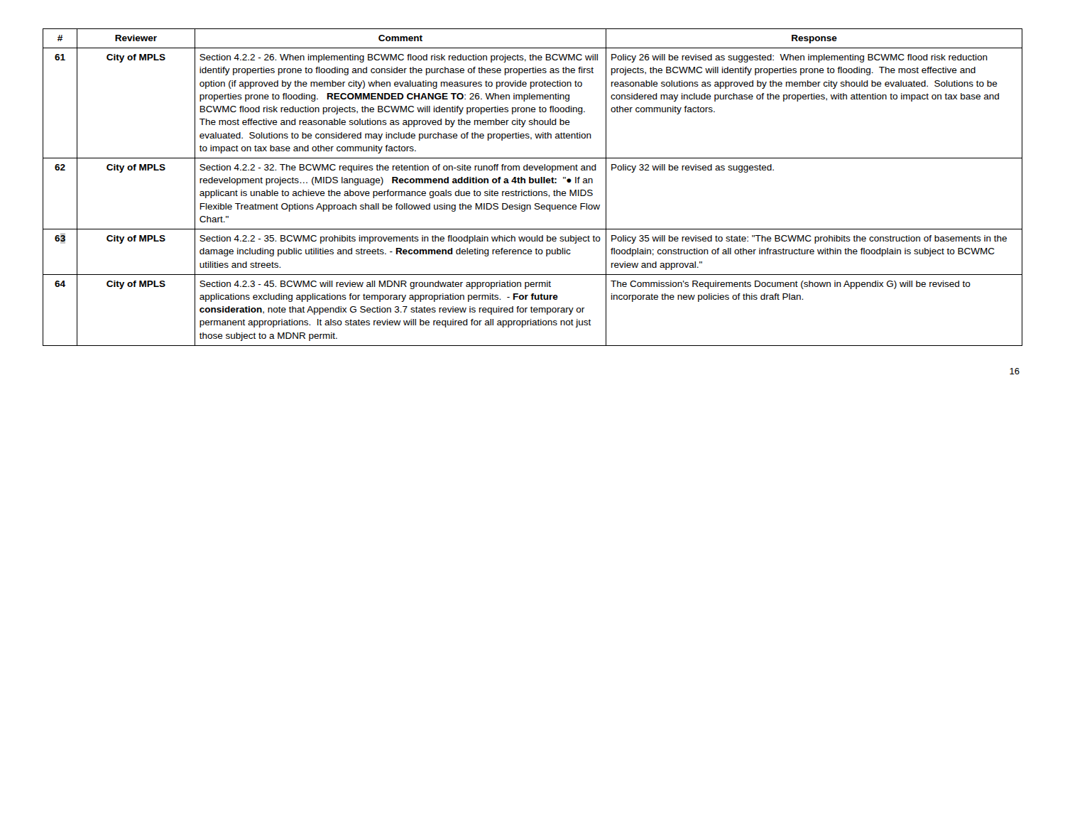| # | Reviewer | Comment | Response |
| --- | --- | --- | --- |
| 61 | City of MPLS | Section 4.2.2 - 26. When implementing BCWMC flood risk reduction projects, the BCWMC will identify properties prone to flooding and consider the purchase of these properties as the first option (if approved by the member city) when evaluating measures to provide protection to properties prone to flooding. RECOMMENDED CHANGE TO : 26. When implementing BCWMC flood risk reduction projects, the BCWMC will identify properties prone to flooding. The most effective and reasonable solutions as approved by the member city should be evaluated. Solutions to be considered may include purchase of the properties, with attention to impact on tax base and other community factors. | Policy 26 will be revised as suggested: When implementing BCWMC flood risk reduction projects, the BCWMC will identify properties prone to flooding. The most effective and reasonable solutions as approved by the member city should be evaluated. Solutions to be considered may include purchase of the properties, with attention to impact on tax base and other community factors. |
| 62 | City of MPLS | Section 4.2.2 - 32. The BCWMC requires the retention of on-site runoff from development and redevelopment projects… (MIDS language) Recommend addition of a 4th bullet: "● If an applicant is unable to achieve the above performance goals due to site restrictions, the MIDS Flexible Treatment Options Approach shall be followed using the MIDS Design Sequence Flow Chart." | Policy 32 will be revised as suggested. |
| 6 3 | City of MPLS | Section 4.2.2 - 35. BCWMC prohibits improvements in the floodplain which would be subject to damage including public utilities and streets. - Recommend deleting reference to public utilities and streets. | Policy 35 will be revised to state: "The BCWMC prohibits the construction of basements in the floodplain; construction of all other infrastructure within the floodplain is subject to BCWMC review and approval." |
| 64 | City of MPLS | Section 4.2.3 - 45. BCWMC will review all MDNR groundwater appropriation permit applications excluding applications for temporary appropriation permits. - For future consideration , note that Appendix G Section 3.7 states review is required for temporary or permanent appropriations. It also states review will be required for all appropriations not just those subject to a MDNR permit. | The Commission's Requirements Document (shown in Appendix G) will be revised to incorporate the new policies of this draft Plan. |
16